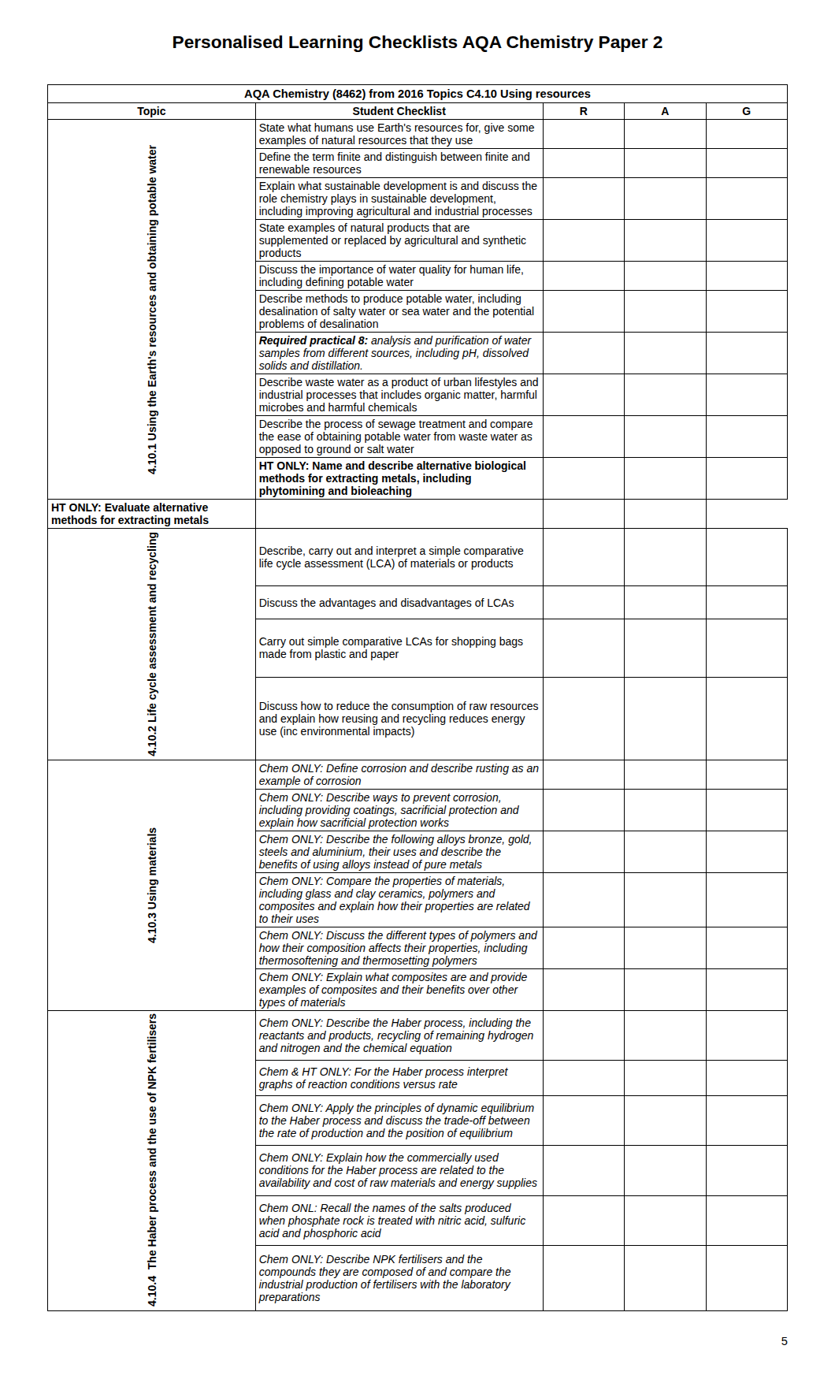Personalised Learning Checklists AQA Chemistry Paper 2
AQA Chemistry (8462) from 2016 Topics C4.10 Using resources
| Topic | Student Checklist | R | A | G |
| --- | --- | --- | --- | --- |
| 4.10.1 Using the Earth's resources and obtaining potable water | State what humans use Earth's resources for, give some examples of natural resources that they use | | | |
| Define the term finite and distinguish between finite and renewable resources | | | |
| Explain what sustainable development is and discuss the role chemistry plays in sustainable development, including improving agricultural and industrial processes | | | |
| State examples of natural products that are supplemented or replaced by agricultural and synthetic products | | | |
| Discuss the importance of water quality for human life, including defining potable water | | | |
| Describe methods to produce potable water, including desalination of salty water or sea water and the potential problems of desalination | | | |
| Required practical 8: analysis and purification of water samples from different sources, including pH, dissolved solids and distillation. | | | |
| Describe waste water as a product of urban lifestyles and industrial processes that includes organic matter, harmful microbes and harmful chemicals | | | |
| Describe the process of sewage treatment and compare the ease of obtaining potable water from waste water as opposed to ground or salt water | | | |
| HT ONLY: Name and describe alternative biological methods for extracting metals, including phytomining and bioleaching | | | |
| HT ONLY: Evaluate alternative methods for extracting metals | | | |
| 4.10.2 Life cycle assessment and recycling | Describe, carry out and interpret a simple comparative life cycle assessment (LCA) of materials or products | | | |
| Discuss the advantages and disadvantages of LCAs | | | |
| Carry out simple comparative LCAs for shopping bags made from plastic and paper | | | |
| Discuss how to reduce the consumption of raw resources and explain how reusing and recycling reduces energy use (inc environmental impacts) | | | |
| 4.10.3 Using materials | Chem ONLY: Define corrosion and describe rusting as an example of corrosion | | | |
| Chem ONLY: Describe ways to prevent corrosion, including providing coatings, sacrificial protection and explain how sacrificial protection works | | | |
| Chem ONLY: Describe the following alloys bronze, gold, steels and aluminium, their uses and describe the benefits of using alloys instead of pure metals | | | |
| Chem ONLY: Compare the properties of materials, including glass and clay ceramics, polymers and composites and explain how their properties are related to their uses | | | |
| Chem ONLY: Discuss the different types of polymers and how their composition affects their properties, including thermosoftening and thermosetting polymers | | | |
| Chem ONLY: Explain what composites are and provide examples of composites and their benefits over other types of materials | | | |
| 4.10.4 The Haber process and the use of NPK fertilisers | Chem ONLY: Describe the Haber process, including the reactants and products, recycling of remaining hydrogen and nitrogen and the chemical equation | | | |
| Chem & HT ONLY: For the Haber process interpret graphs of reaction conditions versus rate | | | |
| Chem ONLY: Apply the principles of dynamic equilibrium to the Haber process and discuss the trade-off between the rate of production and the position of equilibrium | | | |
| Chem ONLY: Explain how the commercially used conditions for the Haber process are related to the availability and cost of raw materials and energy supplies | | | |
| Chem ONL: Recall the names of the salts produced when phosphate rock is treated with nitric acid, sulfuric acid and phosphoric acid | | | |
| Chem ONLY: Describe NPK fertilisers and the compounds they are composed of and compare the industrial production of fertilisers with the laboratory preparations | | | |
5